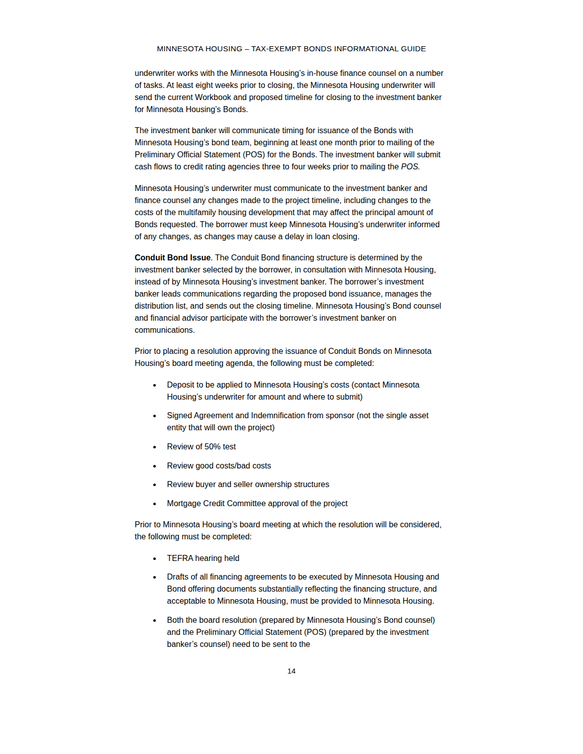MINNESOTA HOUSING – TAX-EXEMPT BONDS INFORMATIONAL GUIDE
underwriter works with the Minnesota Housing’s in-house finance counsel on a number of tasks. At least eight weeks prior to closing, the Minnesota Housing underwriter will send the current Workbook and proposed timeline for closing to the investment banker for Minnesota Housing’s Bonds.
The investment banker will communicate timing for issuance of the Bonds with Minnesota Housing’s bond team, beginning at least one month prior to mailing of the Preliminary Official Statement (POS) for the Bonds. The investment banker will submit cash flows to credit rating agencies three to four weeks prior to mailing the POS.
Minnesota Housing’s underwriter must communicate to the investment banker and finance counsel any changes made to the project timeline, including changes to the costs of the multifamily housing development that may affect the principal amount of Bonds requested. The borrower must keep Minnesota Housing’s underwriter informed of any changes, as changes may cause a delay in loan closing.
Conduit Bond Issue. The Conduit Bond financing structure is determined by the investment banker selected by the borrower, in consultation with Minnesota Housing, instead of by Minnesota Housing’s investment banker. The borrower’s investment banker leads communications regarding the proposed bond issuance, manages the distribution list, and sends out the closing timeline. Minnesota Housing’s Bond counsel and financial advisor participate with the borrower’s investment banker on communications.
Prior to placing a resolution approving the issuance of Conduit Bonds on Minnesota Housing’s board meeting agenda, the following must be completed:
Deposit to be applied to Minnesota Housing’s costs (contact Minnesota Housing’s underwriter for amount and where to submit)
Signed Agreement and Indemnification from sponsor (not the single asset entity that will own the project)
Review of 50% test
Review good costs/bad costs
Review buyer and seller ownership structures
Mortgage Credit Committee approval of the project
Prior to Minnesota Housing’s board meeting at which the resolution will be considered, the following must be completed:
TEFRA hearing held
Drafts of all financing agreements to be executed by Minnesota Housing and Bond offering documents substantially reflecting the financing structure, and acceptable to Minnesota Housing, must be provided to Minnesota Housing.
Both the board resolution (prepared by Minnesota Housing’s Bond counsel) and the Preliminary Official Statement (POS) (prepared by the investment banker’s counsel) need to be sent to the
14